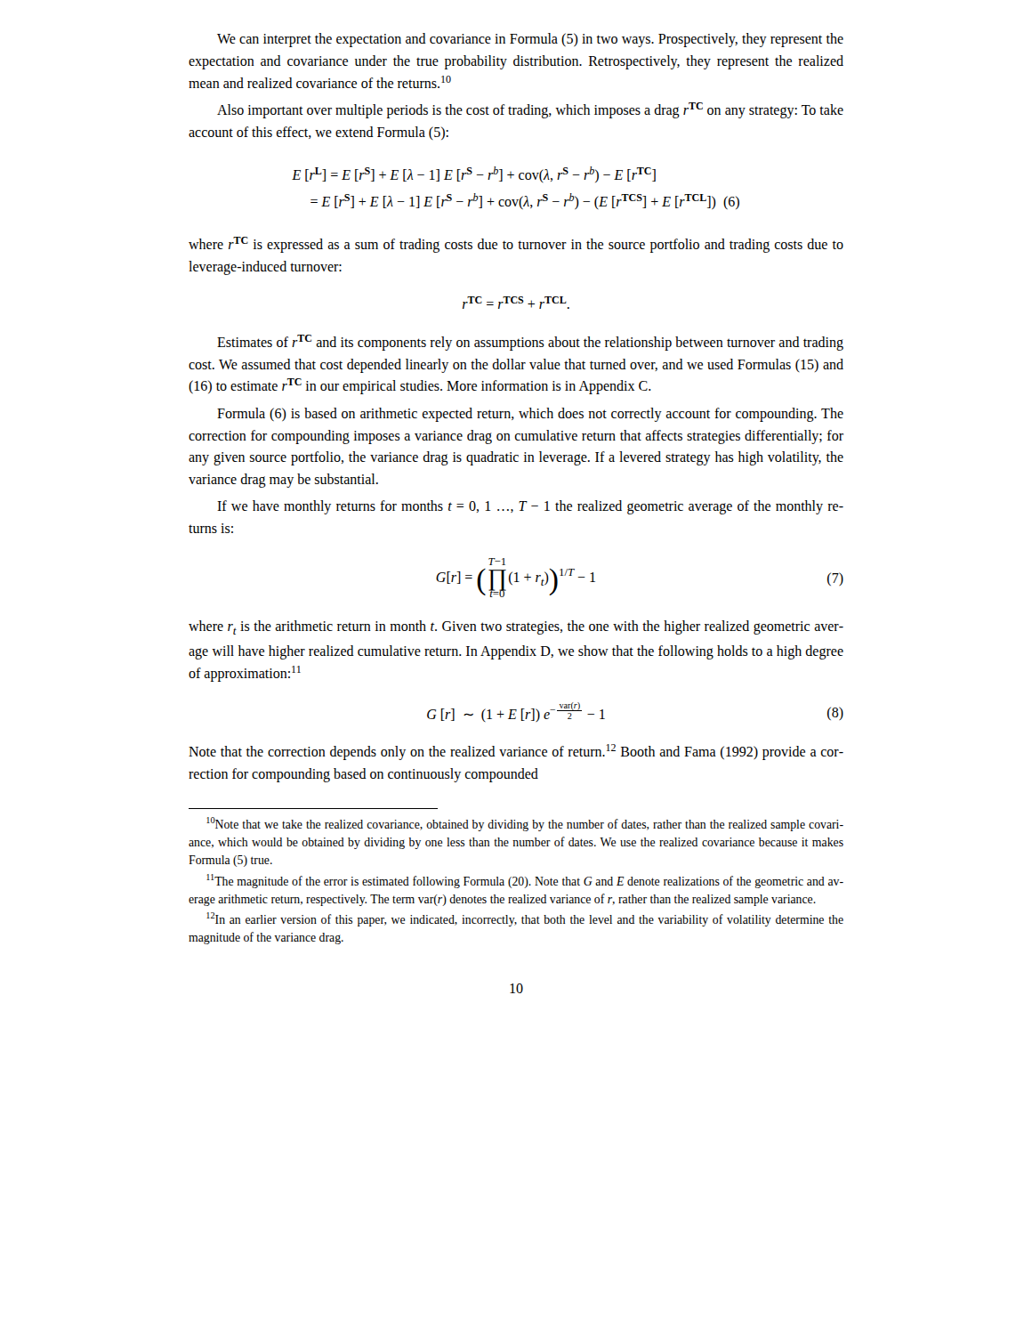We can interpret the expectation and covariance in Formula (5) in two ways. Prospectively, they represent the expectation and covariance under the true probability distribution. Retrospectively, they represent the realized mean and realized covariance of the returns.10
Also important over multiple periods is the cost of trading, which imposes a drag rTC on any strategy: To take account of this effect, we extend Formula (5):
E [rL] = E [rS] + E [λ − 1] E [rS − rb] + cov(λ, rS − rb) − E [rTC]
= E [rS] + E [λ − 1] E [rS − rb] + cov(λ, rS − rb) − (E [rTCS] + E [rTCL]) (6)
where rTC is expressed as a sum of trading costs due to turnover in the source portfolio and trading costs due to leverage-induced turnover:
rTC = rTCS + rTCL.
Estimates of rTC and its components rely on assumptions about the relationship between turnover and trading cost. We assumed that cost depended linearly on the dollar value that turned over, and we used Formulas (15) and (16) to estimate rTC in our empirical studies. More information is in Appendix C.
Formula (6) is based on arithmetic expected return, which does not correctly account for compounding. The correction for compounding imposes a variance drag on cumulative return that affects strategies differentially; for any given source portfolio, the variance drag is quadratic in leverage. If a levered strategy has high volatility, the variance drag may be substantial.
If we have monthly returns for months t = 0, 1 …, T − 1 the realized geometric average of the monthly returns is:
(7) G[r] = (T−1∏t=0(1 + rt)) 1/T − 1
where rt is the arithmetic return in month t. Given two strategies, the one with the higher realized geometric average will have higher realized cumulative return. In Appendix D, we show that the following holds to a high degree of approximation:11
(8) G [r] ∼ (1 + E [r]) e−var(r) 2 − 1
Note that the correction depends only on the realized variance of return.12 Booth and Fama (1992) provide a correction for compounding based on continuously compounded
10Note that we take the realized covariance, obtained by dividing by the number of dates, rather than the realized sample covariance, which would be obtained by dividing by one less than the number of dates. We use the realized covariance because it makes Formula (5) true.
11The magnitude of the error is estimated following Formula (20). Note that G and E denote realizations of the geometric and average arithmetic return, respectively. The term var(r) denotes the realized variance of r, rather than the realized sample variance.
12In an earlier version of this paper, we indicated, incorrectly, that both the level and the variability of volatility determine the magnitude of the variance drag.
10